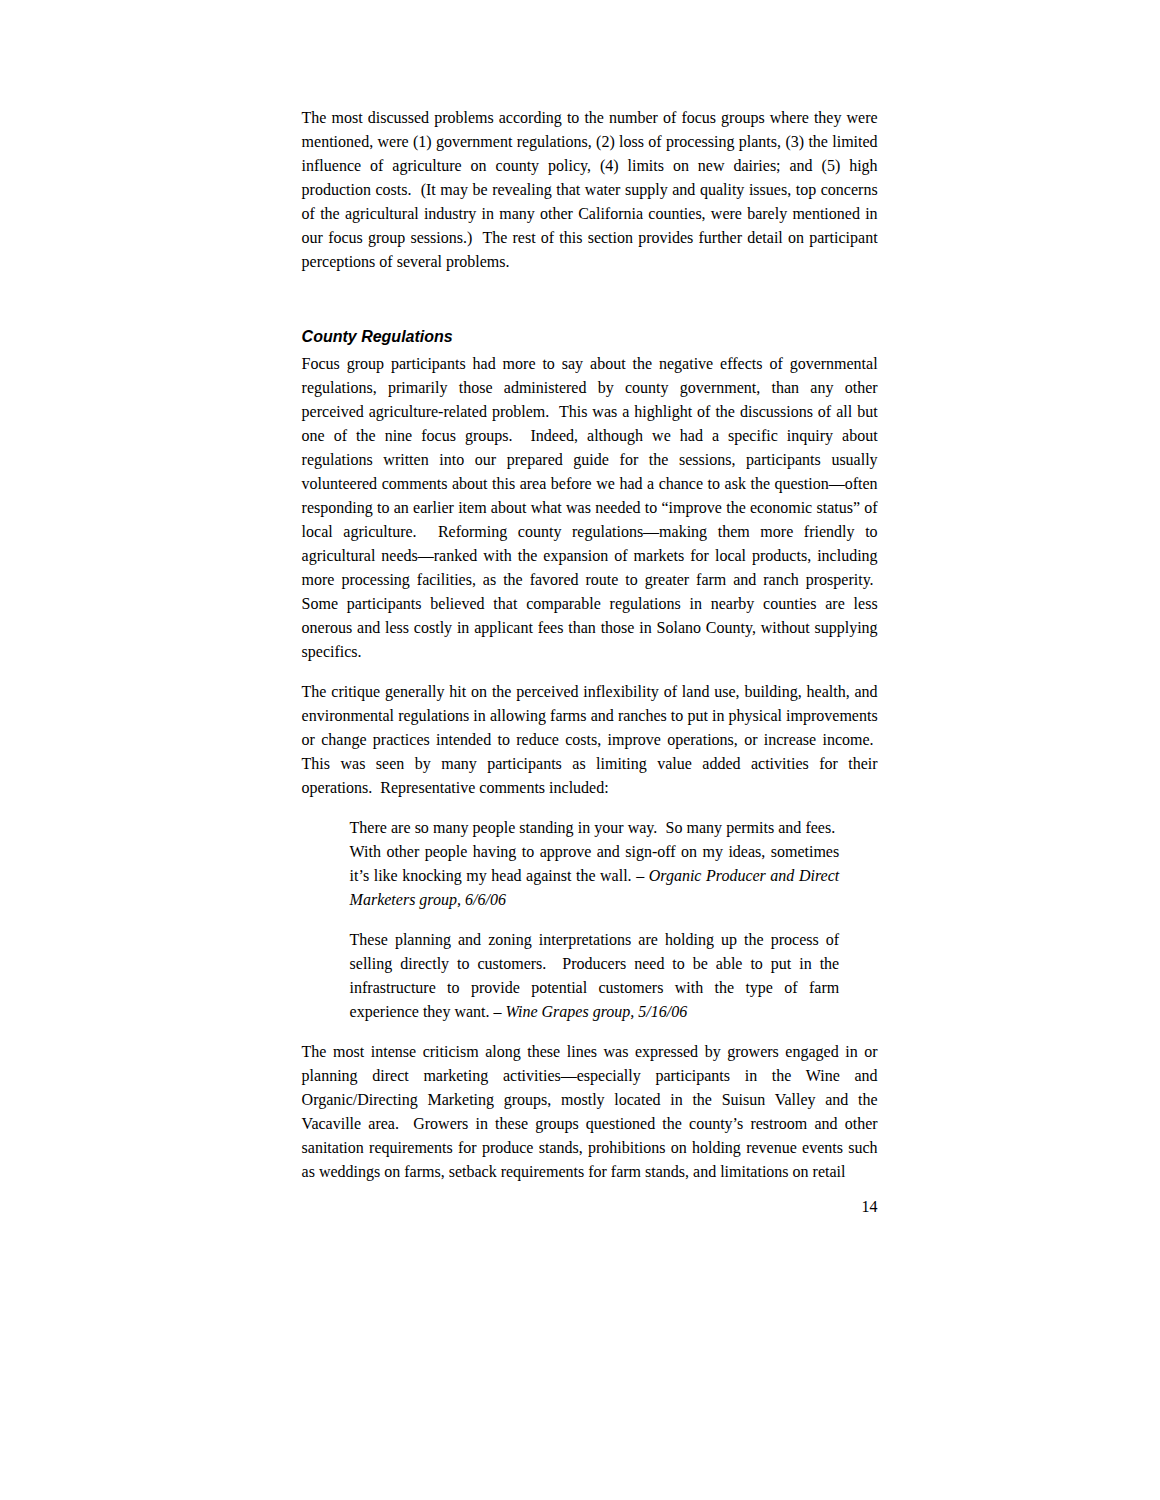The most discussed problems according to the number of focus groups where they were mentioned, were (1) government regulations, (2) loss of processing plants, (3) the limited influence of agriculture on county policy, (4) limits on new dairies; and (5) high production costs. (It may be revealing that water supply and quality issues, top concerns of the agricultural industry in many other California counties, were barely mentioned in our focus group sessions.) The rest of this section provides further detail on participant perceptions of several problems.
County Regulations
Focus group participants had more to say about the negative effects of governmental regulations, primarily those administered by county government, than any other perceived agriculture-related problem. This was a highlight of the discussions of all but one of the nine focus groups. Indeed, although we had a specific inquiry about regulations written into our prepared guide for the sessions, participants usually volunteered comments about this area before we had a chance to ask the question—often responding to an earlier item about what was needed to “improve the economic status” of local agriculture. Reforming county regulations—making them more friendly to agricultural needs—ranked with the expansion of markets for local products, including more processing facilities, as the favored route to greater farm and ranch prosperity. Some participants believed that comparable regulations in nearby counties are less onerous and less costly in applicant fees than those in Solano County, without supplying specifics.
The critique generally hit on the perceived inflexibility of land use, building, health, and environmental regulations in allowing farms and ranches to put in physical improvements or change practices intended to reduce costs, improve operations, or increase income. This was seen by many participants as limiting value added activities for their operations. Representative comments included:
There are so many people standing in your way. So many permits and fees. With other people having to approve and sign-off on my ideas, sometimes it’s like knocking my head against the wall. – Organic Producer and Direct Marketers group, 6/6/06
These planning and zoning interpretations are holding up the process of selling directly to customers. Producers need to be able to put in the infrastructure to provide potential customers with the type of farm experience they want. – Wine Grapes group, 5/16/06
The most intense criticism along these lines was expressed by growers engaged in or planning direct marketing activities—especially participants in the Wine and Organic/Directing Marketing groups, mostly located in the Suisun Valley and the Vacaville area. Growers in these groups questioned the county’s restroom and other sanitation requirements for produce stands, prohibitions on holding revenue events such as weddings on farms, setback requirements for farm stands, and limitations on retail
14